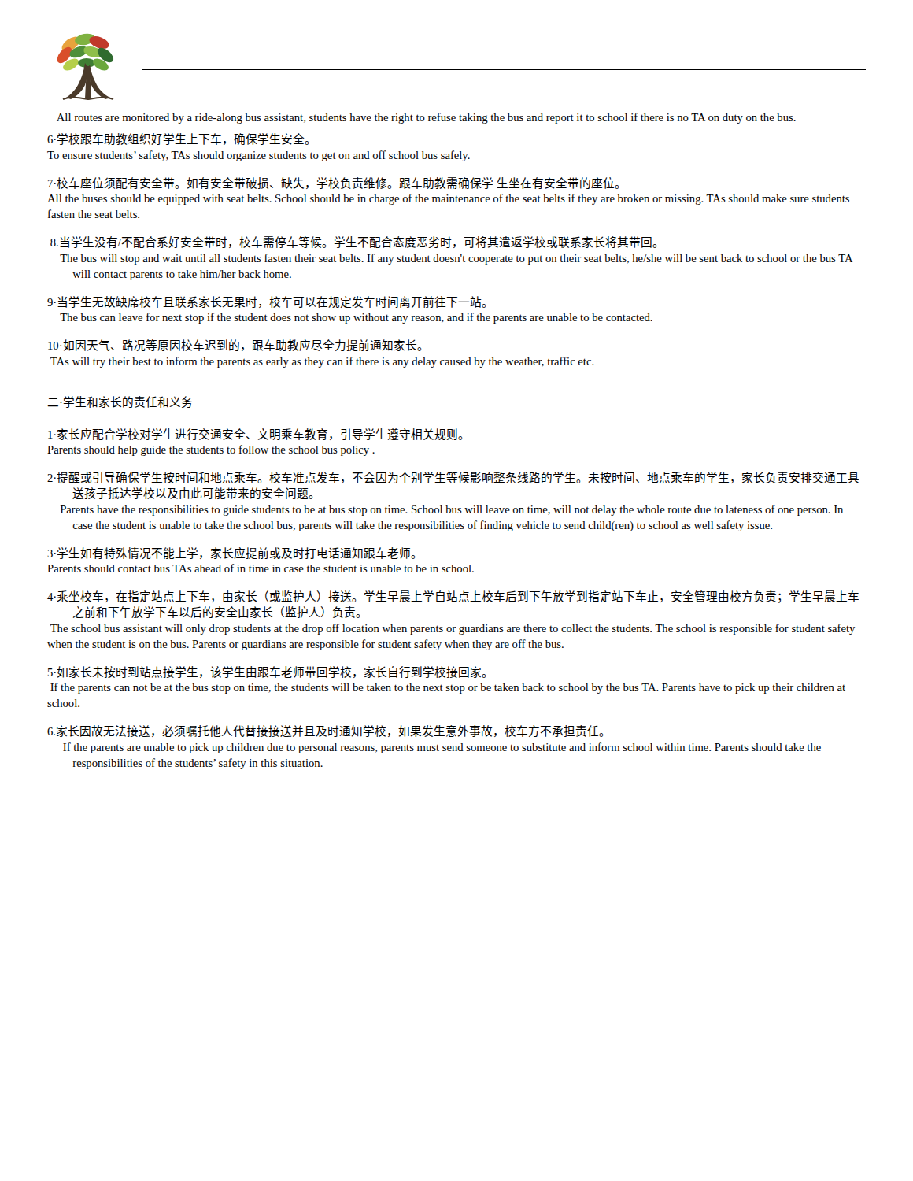All routes are monitored by a ride-along bus assistant, students have the right to refuse taking the bus and report it to school if there is no TA on duty on the bus.
6·学校跟车助教组织好学生上下车，确保学生安全。
To ensure students’ safety, TAs should organize students to get on and off school bus safely.
7·校车座位须配有安全带。如有安全带破损、缺失，学校负责维修。跟车助教需确保学 生坐在有安全带的座位。
All the buses should be equipped with seat belts. School should be in charge of the maintenance of the seat belts if they are broken or missing. TAs should make sure students fasten the seat belts.
8.当学生没有/不配合系好安全带时，校车需停车等候。学生不配合态度恶劣时，可将其遣返学校或联系家长将其带回。
The bus will stop and wait until all students fasten their seat belts. If any student doesn't cooperate to put on their seat belts, he/she will be sent back to school or the bus TA will contact parents to take him/her back home.
9·当学生无故缺席校车且联系家长无果时，校车可以在规定发车时间离开前往下一站。
The bus can leave for next stop if the student does not show up without any reason, and if the parents are unable to be contacted.
10·如因天气、路况等原因校车迟到的，跟车助教应尽全力提前通知家长。
TAs will try their best to inform the parents as early as they can if there is any delay caused by the weather, traffic etc.
二·学生和家长的责任和义务
1·家长应配合学校对学生进行交通安全、文明乘车教育，引导学生遵守相关规则。
Parents should help guide the students to follow the school bus policy .
2·提醒或引导确保学生按时间和地点乘车。校车准点发车，不会因为个别学生等候影响整条线路的学生。未按时间、地点乘车的学生，家长负责安排交通工具送孩子抵达学校以及由此可能带来的安全问题。
Parents have the responsibilities to guide students to be at bus stop on time. School bus will leave on time, will not delay the whole route due to lateness of one person. In case the student is unable to take the school bus, parents will take the responsibilities of finding vehicle to send child(ren) to school as well safety issue.
3·学生如有特殊情况不能上学，家长应提前或及时打电话通知跟车老师。
Parents should contact bus TAs ahead of in time in case the student is unable to be in school.
4·乘坐校车，在指定站点上下车，由家长（或监护人）接送。学生早晨上学自站点上校车后到下午放学到指定站下车止，安全管理由校方负责；学生早晨上车之前和下午放学下车以后的安全由家长（监护人）负责。
The school bus assistant will only drop students at the drop off location when parents or guardians are there to collect the students. The school is responsible for student safety when the student is on the bus. Parents or guardians are responsible for student safety when they are off the bus.
5·如家长未按时到站点接学生，该学生由跟车老师带回学校，家长自行到学校接回家。
If the parents can not be at the bus stop on time, the students will be taken to the next stop or be taken back to school by the bus TA. Parents have to pick up their children at school.
6.家长因故无法接送，必须嘱托他人代替接接送并且及时通知学校，如果发生意外事故，校车方不承担责任。
If the parents are unable to pick up children due to personal reasons, parents must send someone to substitute and inform school within time. Parents should take the responsibilities of the students’ safety in this situation.